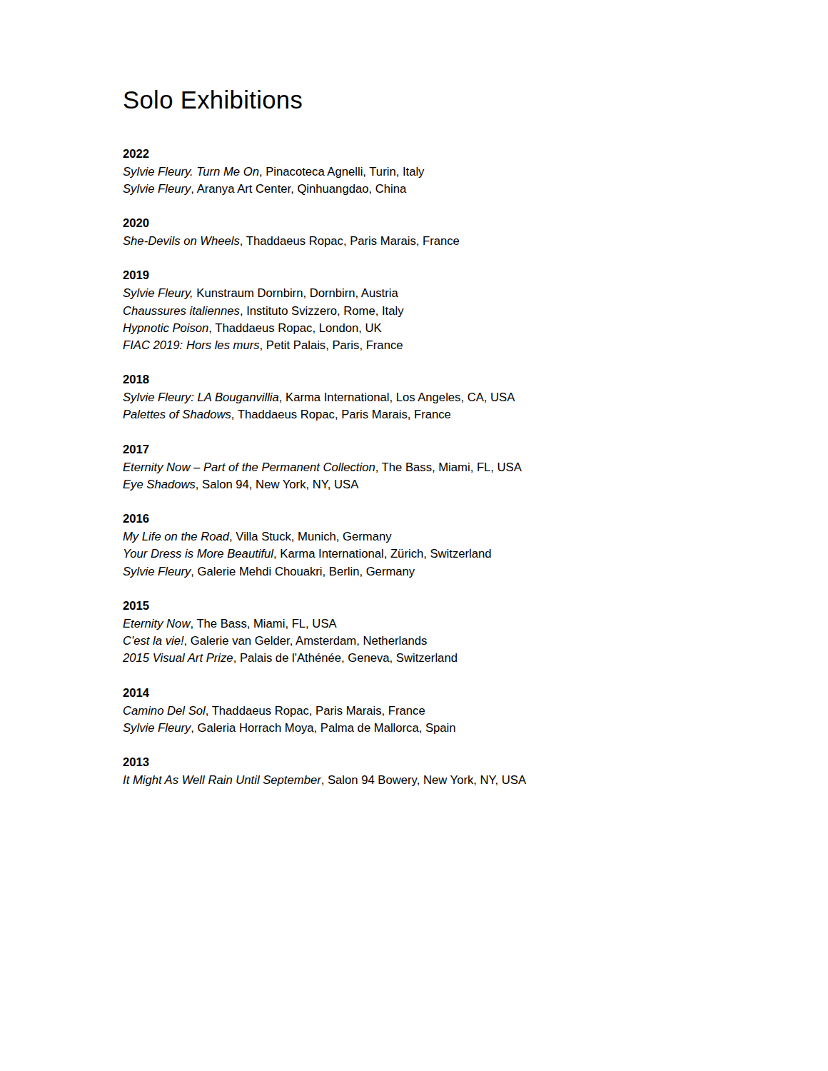Solo Exhibitions
2022
Sylvie Fleury. Turn Me On, Pinacoteca Agnelli, Turin, Italy
Sylvie Fleury, Aranya Art Center, Qinhuangdao, China
2020
She-Devils on Wheels, Thaddaeus Ropac, Paris Marais, France
2019
Sylvie Fleury, Kunstraum Dornbirn, Dornbirn, Austria
Chaussures italiennes, Instituto Svizzero, Rome, Italy
Hypnotic Poison, Thaddaeus Ropac, London, UK
FIAC 2019: Hors les murs, Petit Palais, Paris, France
2018
Sylvie Fleury: LA Bouganvillia, Karma International, Los Angeles, CA, USA
Palettes of Shadows, Thaddaeus Ropac, Paris Marais, France
2017
Eternity Now – Part of the Permanent Collection, The Bass, Miami, FL, USA
Eye Shadows, Salon 94, New York, NY, USA
2016
My Life on the Road, Villa Stuck, Munich, Germany
Your Dress is More Beautiful, Karma International, Zürich, Switzerland
Sylvie Fleury, Galerie Mehdi Chouakri, Berlin, Germany
2015
Eternity Now, The Bass, Miami, FL, USA
C'est la vie!, Galerie van Gelder, Amsterdam, Netherlands
2015 Visual Art Prize, Palais de l'Athénée, Geneva, Switzerland
2014
Camino Del Sol, Thaddaeus Ropac, Paris Marais, France
Sylvie Fleury, Galeria Horrach Moya, Palma de Mallorca, Spain
2013
It Might As Well Rain Until September, Salon 94 Bowery, New York, NY, USA